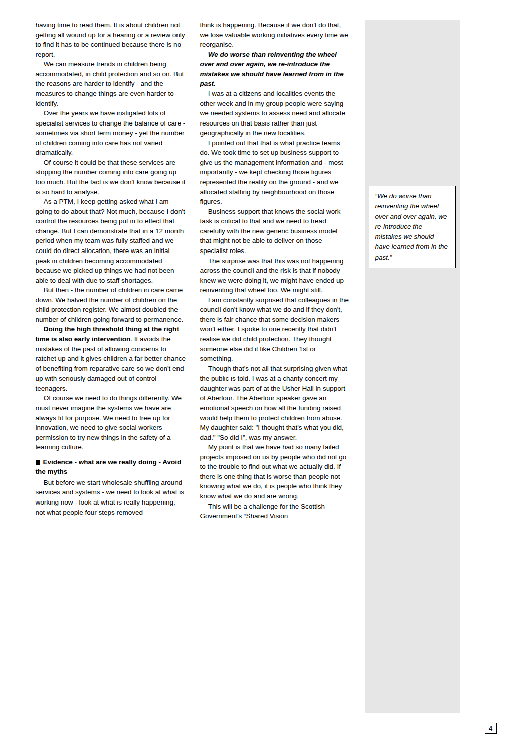having time to read them. It is about children not getting all wound up for a hearing or a review only to find it has to be continued because there is no report.
We can measure trends in children being accommodated, in child protection and so on. But the reasons are harder to identify - and the measures to change things are even harder to identify.
Over the years we have instigated lots of specialist services to change the balance of care - sometimes via short term money - yet the number of children coming into care has not varied dramatically.
Of course it could be that these services are stopping the number coming into care going up too much. But the fact is we don't know because it is so hard to analyse.
As a PTM, I keep getting asked what I am going to do about that? Not much, because I don't control the resources being put in to effect that change. But I can demonstrate that in a 12 month period when my team was fully staffed and we could do direct allocation, there was an initial peak in children becoming accommodated because we picked up things we had not been able to deal with due to staff shortages.
But then - the number of children in care came down. We halved the number of children on the child protection register. We almost doubled the number of children going forward to permanence.
Doing the high threshold thing at the right time is also early intervention. It avoids the mistakes of the past of allowing concerns to ratchet up and it gives children a far better chance of benefiting from reparative care so we don't end up with seriously damaged out of control teenagers.
Of course we need to do things differently. We must never imagine the systems we have are always fit for purpose. We need to free up for innovation, we need to give social workers permission to try new things in the safety of a learning culture.
Evidence - what are we really doing - Avoid the myths
But before we start wholesale shuffling around services and systems - we need to look at what is working now - look at what is really happening, not what people four steps removed
think is happening. Because if we don't do that, we lose valuable working initiatives every time we reorganise.
We do worse than reinventing the wheel over and over again, we re-introduce the mistakes we should have learned from in the past.
I was at a citizens and localities events the other week and in my group people were saying we needed systems to assess need and allocate resources on that basis rather than just geographically in the new localities.
I pointed out that that is what practice teams do. We took time to set up business support to give us the management information and - most importantly - we kept checking those figures represented the reality on the ground - and we allocated staffing by neighbourhood on those figures.
Business support that knows the social work task is critical to that and we need to tread carefully with the new generic business model that might not be able to deliver on those specialist roles.
The surprise was that this was not happening across the council and the risk is that if nobody knew we were doing it, we might have ended up reinventing that wheel too. We might still.
I am constantly surprised that colleagues in the council don't know what we do and if they don't, there is fair chance that some decision makers won't either. I spoke to one recently that didn't realise we did child protection. They thought someone else did it like Children 1st or something.
Though that's not all that surprising given what the public is told. I was at a charity concert my daughter was part of at the Usher Hall in support of Aberlour. The Aberlour speaker gave an emotional speech on how all the funding raised would help them to protect children from abuse. My daughter said: "I thought that's what you did, dad." "So did I", was my answer.
My point is that we have had so many failed projects imposed on us by people who did not go to the trouble to find out what we actually did. If there is one thing that is worse than people not knowing what we do, it is people who think they know what we do and are wrong.
This will be a challenge for the Scottish Government’s “Shared Vision
“We do worse than reinventing the wheel over and over again, we re-introduce the mistakes we should have learned from in the past.”
4